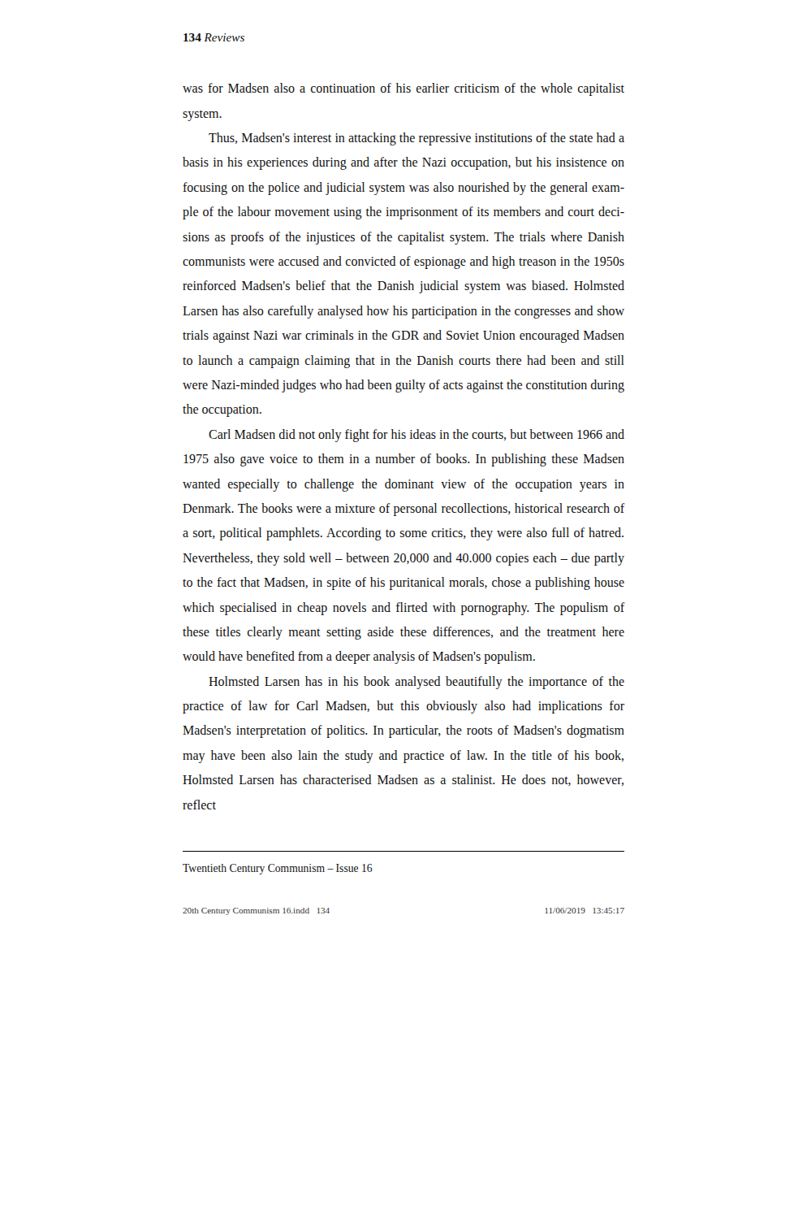134 Reviews
was for Madsen also a continuation of his earlier criticism of the whole capitalist system.
Thus, Madsen's interest in attacking the repressive institutions of the state had a basis in his experiences during and after the Nazi occupation, but his insistence on focusing on the police and judicial system was also nourished by the general example of the labour movement using the imprisonment of its members and court decisions as proofs of the injustices of the capitalist system. The trials where Danish communists were accused and convicted of espionage and high treason in the 1950s reinforced Madsen's belief that the Danish judicial system was biased. Holmsted Larsen has also carefully analysed how his participation in the congresses and show trials against Nazi war criminals in the GDR and Soviet Union encouraged Madsen to launch a campaign claiming that in the Danish courts there had been and still were Nazi-minded judges who had been guilty of acts against the constitution during the occupation.
Carl Madsen did not only fight for his ideas in the courts, but between 1966 and 1975 also gave voice to them in a number of books. In publishing these Madsen wanted especially to challenge the dominant view of the occupation years in Denmark. The books were a mixture of personal recollections, historical research of a sort, political pamphlets. According to some critics, they were also full of hatred. Nevertheless, they sold well – between 20,000 and 40.000 copies each – due partly to the fact that Madsen, in spite of his puritanical morals, chose a publishing house which specialised in cheap novels and flirted with pornography. The populism of these titles clearly meant setting aside these differences, and the treatment here would have benefited from a deeper analysis of Madsen's populism.
Holmsted Larsen has in his book analysed beautifully the importance of the practice of law for Carl Madsen, but this obviously also had implications for Madsen's interpretation of politics. In particular, the roots of Madsen's dogmatism may have been also lain the study and practice of law. In the title of his book, Holmsted Larsen has characterised Madsen as a stalinist. He does not, however, reflect
Twentieth Century Communism – Issue 16
20th Century Communism 16.indd 134 11/06/2019 13:45:17